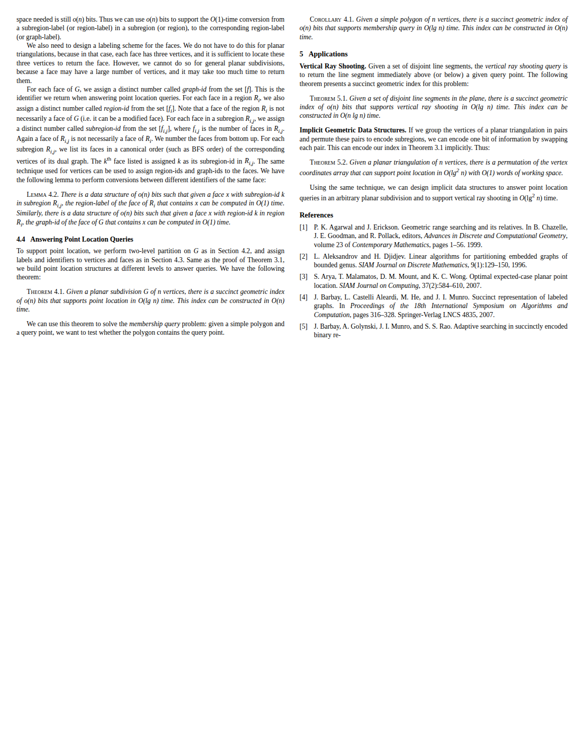space needed is still o(n) bits. Thus we can use o(n) bits to support the O(1)-time conversion from a subregion-label (or region-label) in a subregion (or region), to the corresponding region-label (or graph-label).
We also need to design a labeling scheme for the faces. We do not have to do this for planar triangulations, because in that case, each face has three vertices, and it is sufficient to locate these three vertices to return the face. However, we cannot do so for general planar subdivisions, because a face may have a large number of vertices, and it may take too much time to return them.
For each face of G, we assign a distinct number called graph-id from the set [f]. This is the identifier we return when answering point location queries. For each face in a region Ri, we also assign a distinct number called region-id from the set [fi]. Note that a face of the region Ri is not necessarily a face of G (i.e. it can be a modified face). For each face in a subregion Ri,j, we assign a distinct number called subregion-id from the set [fi,j], where fi,j is the number of faces in Ri,j. Again a face of Ri,j is not necessarily a face of Ri. We number the faces from bottom up. For each subregion Ri,j, we list its faces in a canonical order (such as BFS order) of the corresponding vertices of its dual graph. The kth face listed is assigned k as its subregion-id in Ri,j. The same technique used for vertices can be used to assign region-ids and graph-ids to the faces. We have the following lemma to perform conversions between different identifiers of the same face:
Lemma 4.2. There is a data structure of o(n) bits such that given a face x with subregion-id k in subregion Ri,j, the region-label of the face of Ri that contains x can be computed in O(1) time. Similarly, there is a data structure of o(n) bits such that given a face x with region-id k in region Ri, the graph-id of the face of G that contains x can be computed in O(1) time.
4.4 Answering Point Location Queries
To support point location, we perform two-level partition on G as in Section 4.2, and assign labels and identifiers to vertices and faces as in Section 4.3. Same as the proof of Theorem 3.1, we build point location structures at different levels to answer queries. We have the following theorem:
Theorem 4.1. Given a planar subdivision G of n vertices, there is a succinct geometric index of o(n) bits that supports point location in O(lg n) time. This index can be constructed in O(n) time.
We can use this theorem to solve the membership query problem: given a simple polygon and a query point, we want to test whether the polygon contains the query point.
Corollary 4.1. Given a simple polygon of n vertices, there is a succinct geometric index of o(n) bits that supports membership query in O(lg n) time. This index can be constructed in O(n) time.
5 Applications
Vertical Ray Shooting. Given a set of disjoint line segments, the vertical ray shooting query is to return the line segment immediately above (or below) a given query point. The following theorem presents a succinct geometric index for this problem:
Theorem 5.1. Given a set of disjoint line segments in the plane, there is a succinct geometric index of o(n) bits that supports vertical ray shooting in O(lg n) time. This index can be constructed in O(n lg n) time.
Implicit Geometric Data Structures. If we group the vertices of a planar triangulation in pairs and permute these pairs to encode subregions, we can encode one bit of information by swapping each pair. This can encode our index in Theorem 3.1 implicitly. Thus:
Theorem 5.2. Given a planar triangulation of n vertices, there is a permutation of the vertex coordinates array that can support point location in O(lg2 n) with O(1) words of working space.
Using the same technique, we can design implicit data structures to answer point location queries in an arbitrary planar subdivision and to support vertical ray shooting in O(lg2 n) time.
References
P. K. Agarwal and J. Erickson. Geometric range searching and its relatives. In B. Chazelle, J. E. Goodman, and R. Pollack, editors, Advances in Discrete and Computational Geometry, volume 23 of Contemporary Mathematics, pages 1–56. 1999.
L. Aleksandrov and H. Djidjev. Linear algorithms for partitioning embedded graphs of bounded genus. SIAM Journal on Discrete Mathematics, 9(1):129–150, 1996.
S. Arya, T. Malamatos, D. M. Mount, and K. C. Wong. Optimal expected-case planar point location. SIAM Journal on Computing, 37(2):584–610, 2007.
J. Barbay, L. Castelli Aleardi, M. He, and J. I. Munro. Succinct representation of labeled graphs. In Proceedings of the 18th International Symposium on Algorithms and Computation, pages 316–328. Springer-Verlag LNCS 4835, 2007.
J. Barbay, A. Golynski, J. I. Munro, and S. S. Rao. Adaptive searching in succinctly encoded binary re-